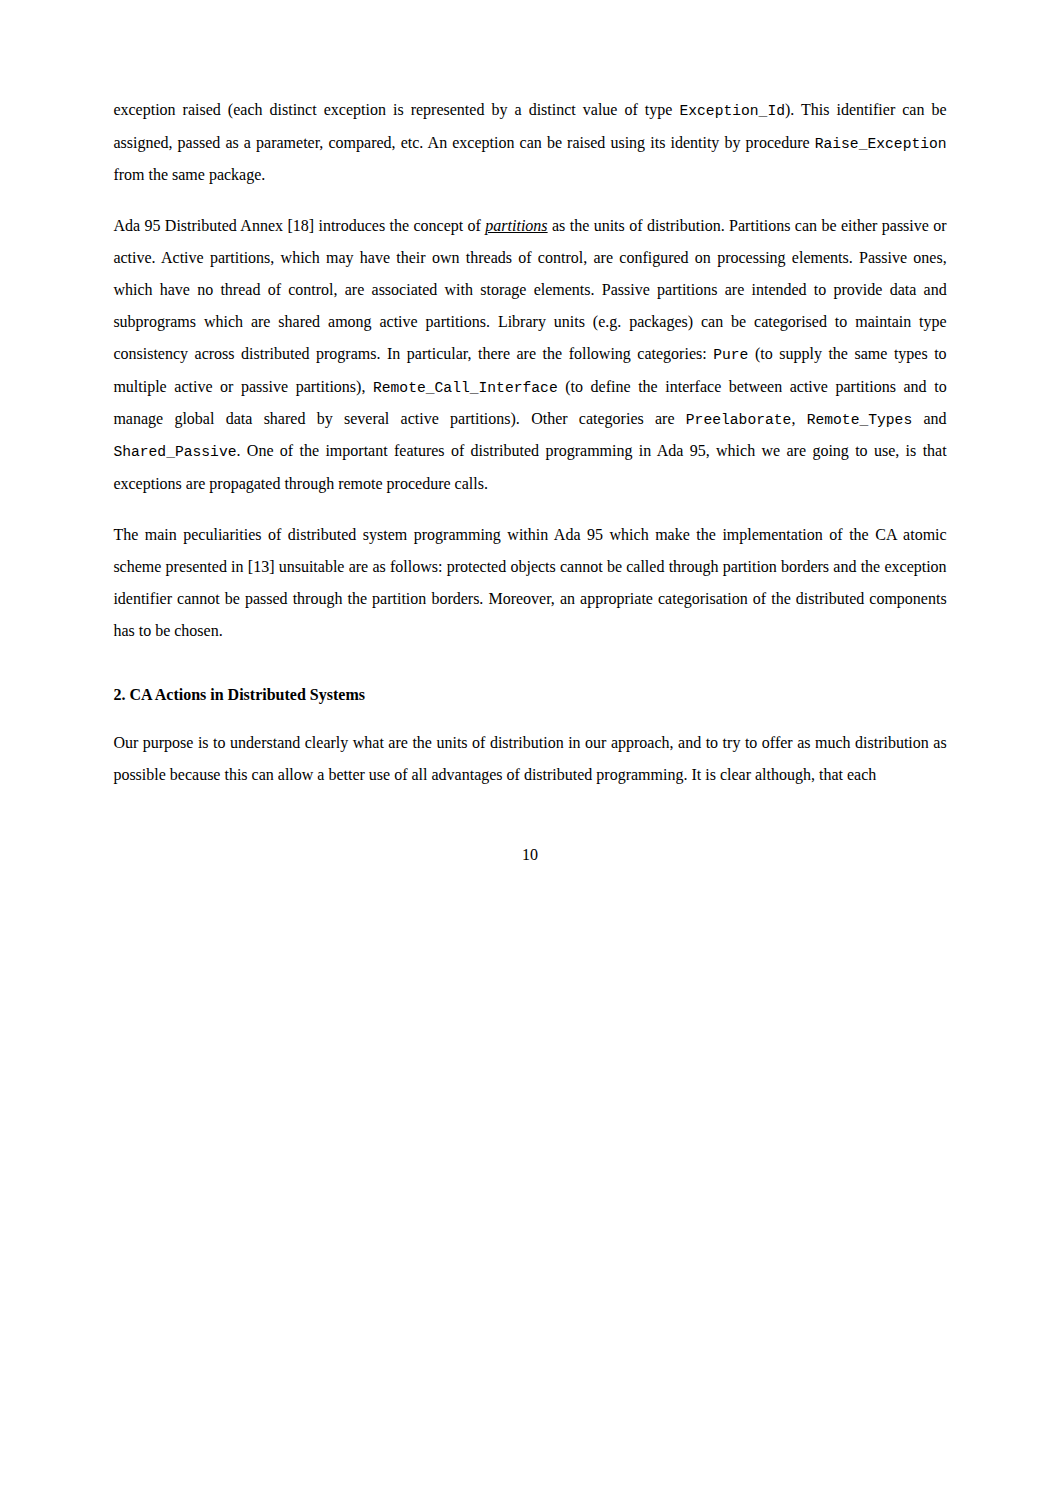exception raised (each distinct exception is represented by a distinct value of type Exception_Id). This identifier can be assigned, passed as a parameter, compared, etc. An exception can be raised using its identity by procedure Raise_Exception from the same package.
Ada 95 Distributed Annex [18] introduces the concept of partitions as the units of distribution. Partitions can be either passive or active. Active partitions, which may have their own threads of control, are configured on processing elements. Passive ones, which have no thread of control, are associated with storage elements. Passive partitions are intended to provide data and subprograms which are shared among active partitions. Library units (e.g. packages) can be categorised to maintain type consistency across distributed programs. In particular, there are the following categories: Pure (to supply the same types to multiple active or passive partitions), Remote_Call_Interface (to define the interface between active partitions and to manage global data shared by several active partitions). Other categories are Preelaborate, Remote_Types and Shared_Passive. One of the important features of distributed programming in Ada 95, which we are going to use, is that exceptions are propagated through remote procedure calls.
The main peculiarities of distributed system programming within Ada 95 which make the implementation of the CA atomic scheme presented in [13] unsuitable are as follows: protected objects cannot be called through partition borders and the exception identifier cannot be passed through the partition borders. Moreover, an appropriate categorisation of the distributed components has to be chosen.
2. CA Actions in Distributed Systems
Our purpose is to understand clearly what are the units of distribution in our approach, and to try to offer as much distribution as possible because this can allow a better use of all advantages of distributed programming. It is clear although, that each
10